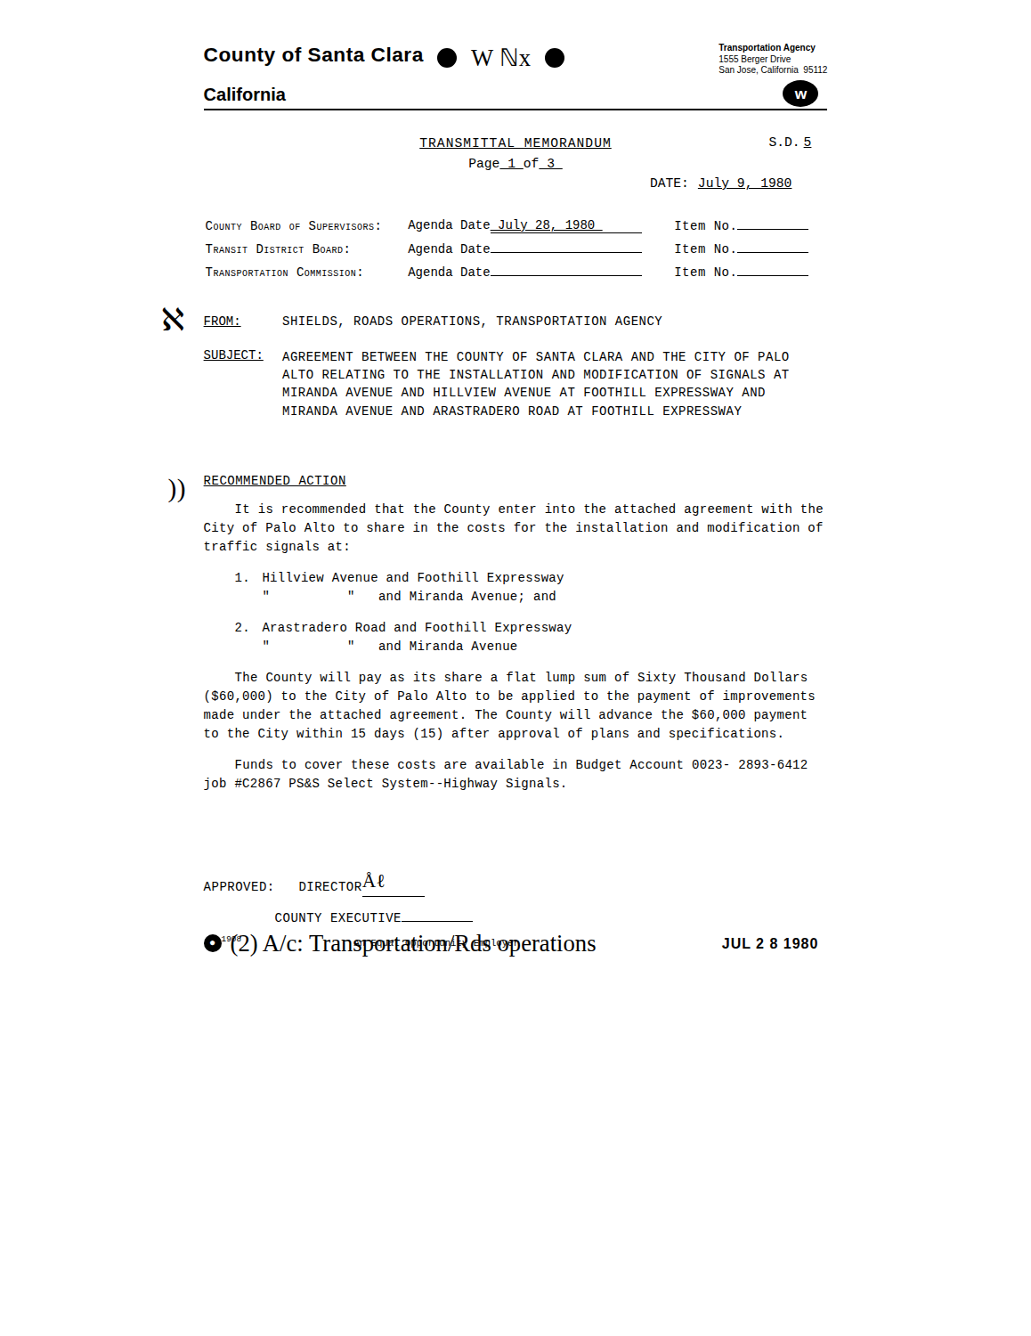County of Santa Clara W ℕx
California
Transportation Agency
1555 Berger Drive
San Jose, California 95112
w
TRANSMITTAL MEMORANDUM S.D.5
Page 1 of 3
DATE:July 9, 1980
| County Board of Supervisors: | Agenda Date July 28, 1980 | Item No. |
| Transit District Board: | Agenda Date | Item No. |
| Transportation Commission: | Agenda Date | Item No. |
ℵ FROM: SHIELDS, ROADS OPERATIONS, TRANSPORTATION AGENCY
SUBJECT: AGREEMENT BETWEEN THE COUNTY OF SANTA CLARA AND THE CITY OF PALO ALTO RELATING TO THE INSTALLATION AND MODIFICATION OF SIGNALS AT MIRANDA AVENUE AND HILLVIEW AVENUE AT FOOTHILL EXPRESSWAY AND MIRANDA AVENUE AND ARASTRADERO ROAD AT FOOTHILL EXPRESSWAY
)) RECOMMENDED ACTION
It is recommended that the County enter into the attached agreement with the City of Palo Alto to share in the costs for the installation and modification of traffic signals at:
1. Hillview Avenue and Foothill Expressway
" " and Miranda Avenue; and
2. Arastradero Road and Foothill Expressway
" " and Miranda Avenue
The County will pay as its share a flat lump sum of Sixty Thousand Dollars ($60,000) to the City of Palo Alto to be applied to the payment of improvements made under the attached agreement. The County will advance the $60,000 payment to the City within 15 days (15) after approval of plans and specifications.
Funds to cover these costs are available in Budget Account 0023- 2893-6412 job #C2867 PS&S Select System--Highway Signals.
APPROVED: DIRECTORÅℓ
COUNTY EXECUTIVE
●1908 An Equal Opportunity Employer (2) A/c: Transportation/Rds operations JUL 2 8 1980